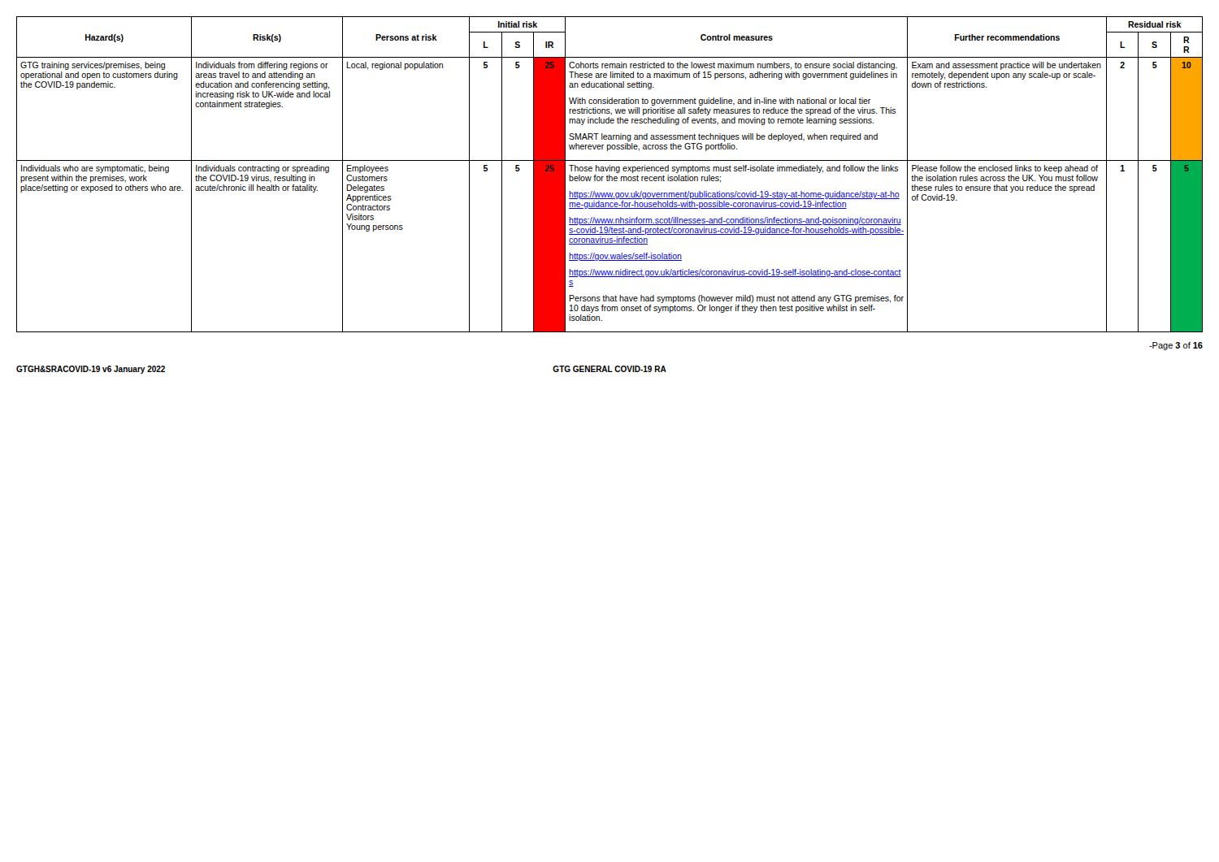| Hazard(s) | Risk(s) | Persons at risk | Initial risk | Control measures | Further recommendations | Residual risk |
| --- | --- | --- | --- | --- | --- | --- |
| L | S | IR | L | S | R R |
| GTG training services/premises, being operational and open to customers during the COVID-19 pandemic. | Individuals from differing regions or areas travel to and attending an education and conferencing setting, increasing risk to UK-wide and local containment strategies. | Local, regional population | 5 | 5 | 25 | Cohorts remain restricted to the lowest maximum numbers, to ensure social distancing. These are limited to a maximum of 15 persons, adhering with government guidelines in an educational setting. With consideration to government guideline, and in-line with national or local tier restrictions, we will prioritise all safety measures to reduce the spread of the virus. This may include the rescheduling of events, and moving to remote learning sessions. SMART learning and assessment techniques will be deployed, when required and wherever possible, across the GTG portfolio. | Exam and assessment practice will be undertaken remotely, dependent upon any scale-up or scale-down of restrictions. | 2 | 5 | 10 |
| Individuals who are symptomatic, being present within the premises, work place/setting or exposed to others who are. | Individuals contracting or spreading the COVID-19 virus, resulting in acute/chronic ill health or fatality. | Employees Customers Delegates Apprentices Contractors Visitors Young persons | 5 | 5 | 25 | Those having experienced symptoms must self-isolate immediately, and follow the links below for the most recent isolation rules; https://www.gov.uk/government/publications/covid-19-stay-at-home-guidance/stay-at-home-guidance-for-households-with-possible-coronavirus-covid-19-infection https://www.nhsinform.scot/illnesses-and-conditions/infections-and-poisoning/coronavirus-covid-19/test-and-protect/coronavirus-covid-19-guidance-for-households-with-possible-coronavirus-infection https://gov.wales/self-isolation https://www.nidirect.gov.uk/articles/coronavirus-covid-19-self-isolating-and-close-contacts Persons that have had symptoms (however mild) must not attend any GTG premises, for 10 days from onset of symptoms. Or longer if they then test positive whilst in self-isolation. | Please follow the enclosed links to keep ahead of the isolation rules across the UK. You must follow these rules to ensure that you reduce the spread of Covid-19. | 1 | 5 | 5 |
-Page 3 of 16
GTGH&SRACOVID-19 v6 January 2022
GTG GENERAL COVID-19 RA